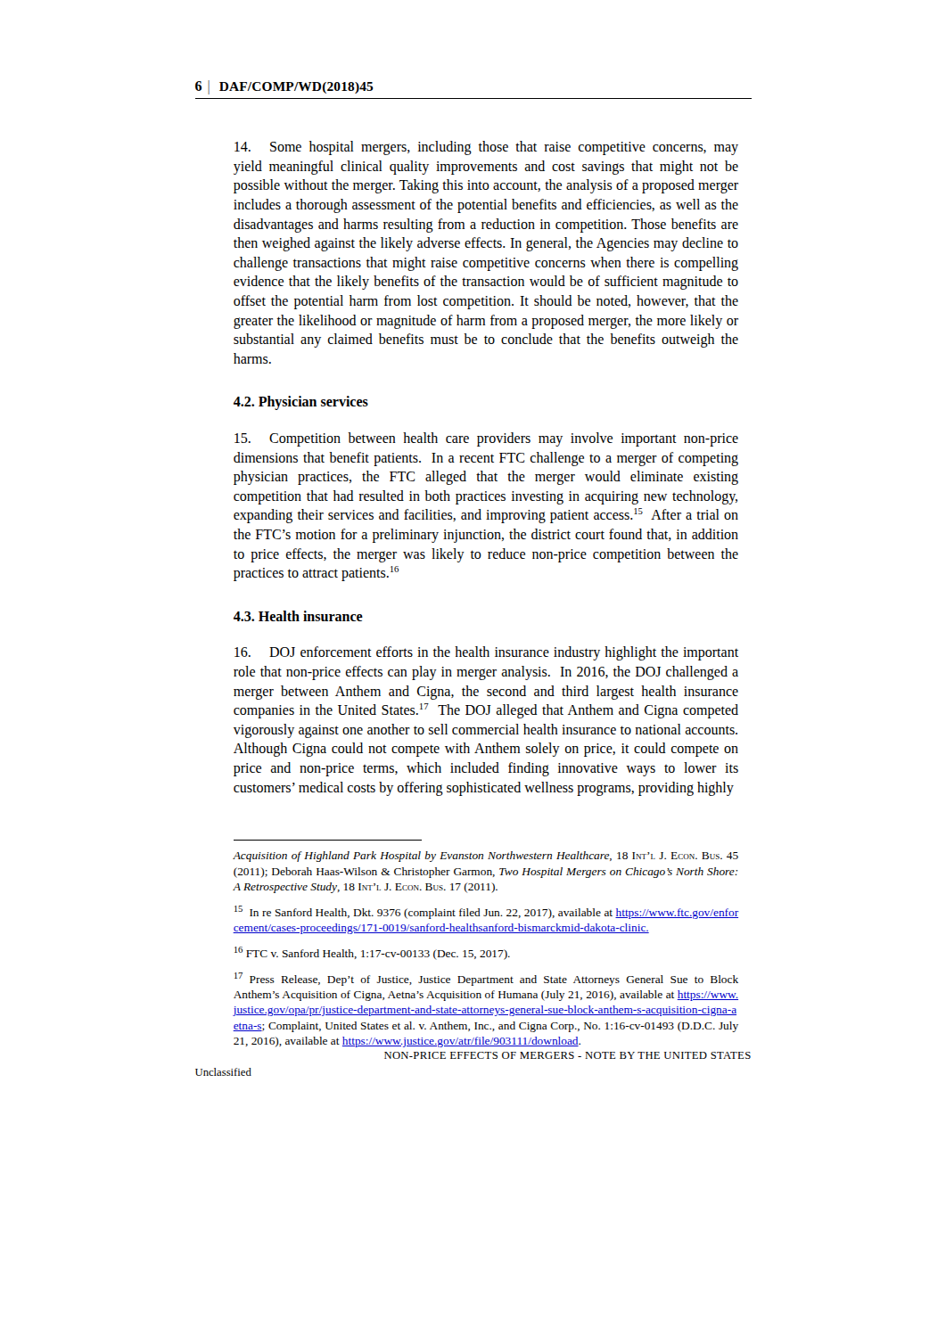6 | DAF/COMP/WD(2018)45
14. Some hospital mergers, including those that raise competitive concerns, may yield meaningful clinical quality improvements and cost savings that might not be possible without the merger. Taking this into account, the analysis of a proposed merger includes a thorough assessment of the potential benefits and efficiencies, as well as the disadvantages and harms resulting from a reduction in competition. Those benefits are then weighed against the likely adverse effects. In general, the Agencies may decline to challenge transactions that might raise competitive concerns when there is compelling evidence that the likely benefits of the transaction would be of sufficient magnitude to offset the potential harm from lost competition. It should be noted, however, that the greater the likelihood or magnitude of harm from a proposed merger, the more likely or substantial any claimed benefits must be to conclude that the benefits outweigh the harms.
4.2. Physician services
15. Competition between health care providers may involve important non-price dimensions that benefit patients. In a recent FTC challenge to a merger of competing physician practices, the FTC alleged that the merger would eliminate existing competition that had resulted in both practices investing in acquiring new technology, expanding their services and facilities, and improving patient access.15 After a trial on the FTC’s motion for a preliminary injunction, the district court found that, in addition to price effects, the merger was likely to reduce non-price competition between the practices to attract patients.16
4.3. Health insurance
16. DOJ enforcement efforts in the health insurance industry highlight the important role that non-price effects can play in merger analysis. In 2016, the DOJ challenged a merger between Anthem and Cigna, the second and third largest health insurance companies in the United States.17 The DOJ alleged that Anthem and Cigna competed vigorously against one another to sell commercial health insurance to national accounts. Although Cigna could not compete with Anthem solely on price, it could compete on price and non-price terms, which included finding innovative ways to lower its customers’ medical costs by offering sophisticated wellness programs, providing highly
Acquisition of Highland Park Hospital by Evanston Northwestern Healthcare, 18 Int’l J. Econ. Bus. 45 (2011); Deborah Haas-Wilson & Christopher Garmon, Two Hospital Mergers on Chicago’s North Shore: A Retrospective Study, 18 Int’l J. Econ. Bus. 17 (2011).
15 In re Sanford Health, Dkt. 9376 (complaint filed Jun. 22, 2017), available at https://www.ftc.gov/enforcement/cases-proceedings/171-0019/sanford-healthsanford-bismarckmid-dakota-clinic.
16 FTC v. Sanford Health, 1:17-cv-00133 (Dec. 15, 2017).
17 Press Release, Dep’t of Justice, Justice Department and State Attorneys General Sue to Block Anthem’s Acquisition of Cigna, Aetna’s Acquisition of Humana (July 21, 2016), available at https://www.justice.gov/opa/pr/justice-department-and-state-attorneys-general-sue-block-anthem-s-acquisition-cigna-aetna-s; Complaint, United States et al. v. Anthem, Inc., and Cigna Corp., No. 1:16-cv-01493 (D.D.C. July 21, 2016), available at https://www.justice.gov/atr/file/903111/download.
NON-PRICE EFFECTS OF MERGERS - NOTE BY THE UNITED STATES
Unclassified